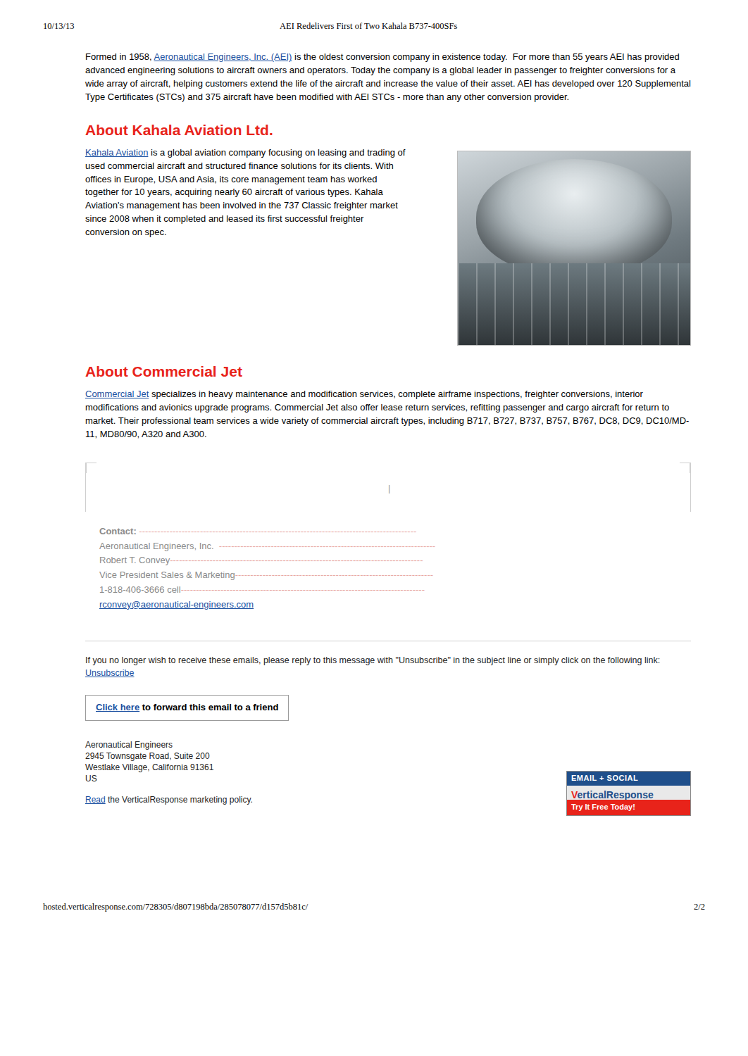10/13/13
AEI Redelivers First of Two Kahala B737-400SFs
Formed in 1958, Aeronautical Engineers, Inc. (AEI) is the oldest conversion company in existence today. For more than 55 years AEI has provided advanced engineering solutions to aircraft owners and operators. Today the company is a global leader in passenger to freighter conversions for a wide array of aircraft, helping customers extend the life of the aircraft and increase the value of their asset. AEI has developed over 120 Supplemental Type Certificates (STCs) and 375 aircraft have been modified with AEI STCs - more than any other conversion provider.
About Kahala Aviation Ltd.
Kahala Aviation is a global aviation company focusing on leasing and trading of used commercial aircraft and structured finance solutions for its clients. With offices in Europe, USA and Asia, its core management team has worked together for 10 years, acquiring nearly 60 aircraft of various types. Kahala Aviation's management has been involved in the 737 Classic freighter market since 2008 when it completed and leased its first successful freighter conversion on spec.
About Commercial Jet
Commercial Jet specializes in heavy maintenance and modification services, complete airframe inspections, freighter conversions, interior modifications and avionics upgrade programs. Commercial Jet also offer lease return services, refitting passenger and cargo aircraft for return to market. Their professional team services a wide variety of commercial aircraft types, including B717, B727, B737, B757, B767, DC8, DC9, DC10/MD-11, MD80/90, A320 and A300.
|
Contact: -------------------------------------------------------------------------------------------
Aeronautical Engineers, Inc. -----------------------------------------------------------------------
Robert T. Convey-----------------------------------------------------------------------------------
Vice President Sales & Marketing-----------------------------------------------------------------
1-818-406-3666 cell--------------------------------------------------------------------------------
rconvey@aeronautical-engineers.com
If you no longer wish to receive these emails, please reply to this message with "Unsubscribe" in the subject line or simply click on the following link: Unsubscribe
Click here to forward this email to a friend
Aeronautical Engineers
2945 Towns­gate Road, Suite 200
Westlake Village, California 91361
US
Read the VerticalResponse marketing policy.
EMAIL + SOCIAL
VerticalResponse
Try It Free Today!
hosted.verticalresponse.com/728305/d807198bda/285078077/d157d5b81c/
2/2